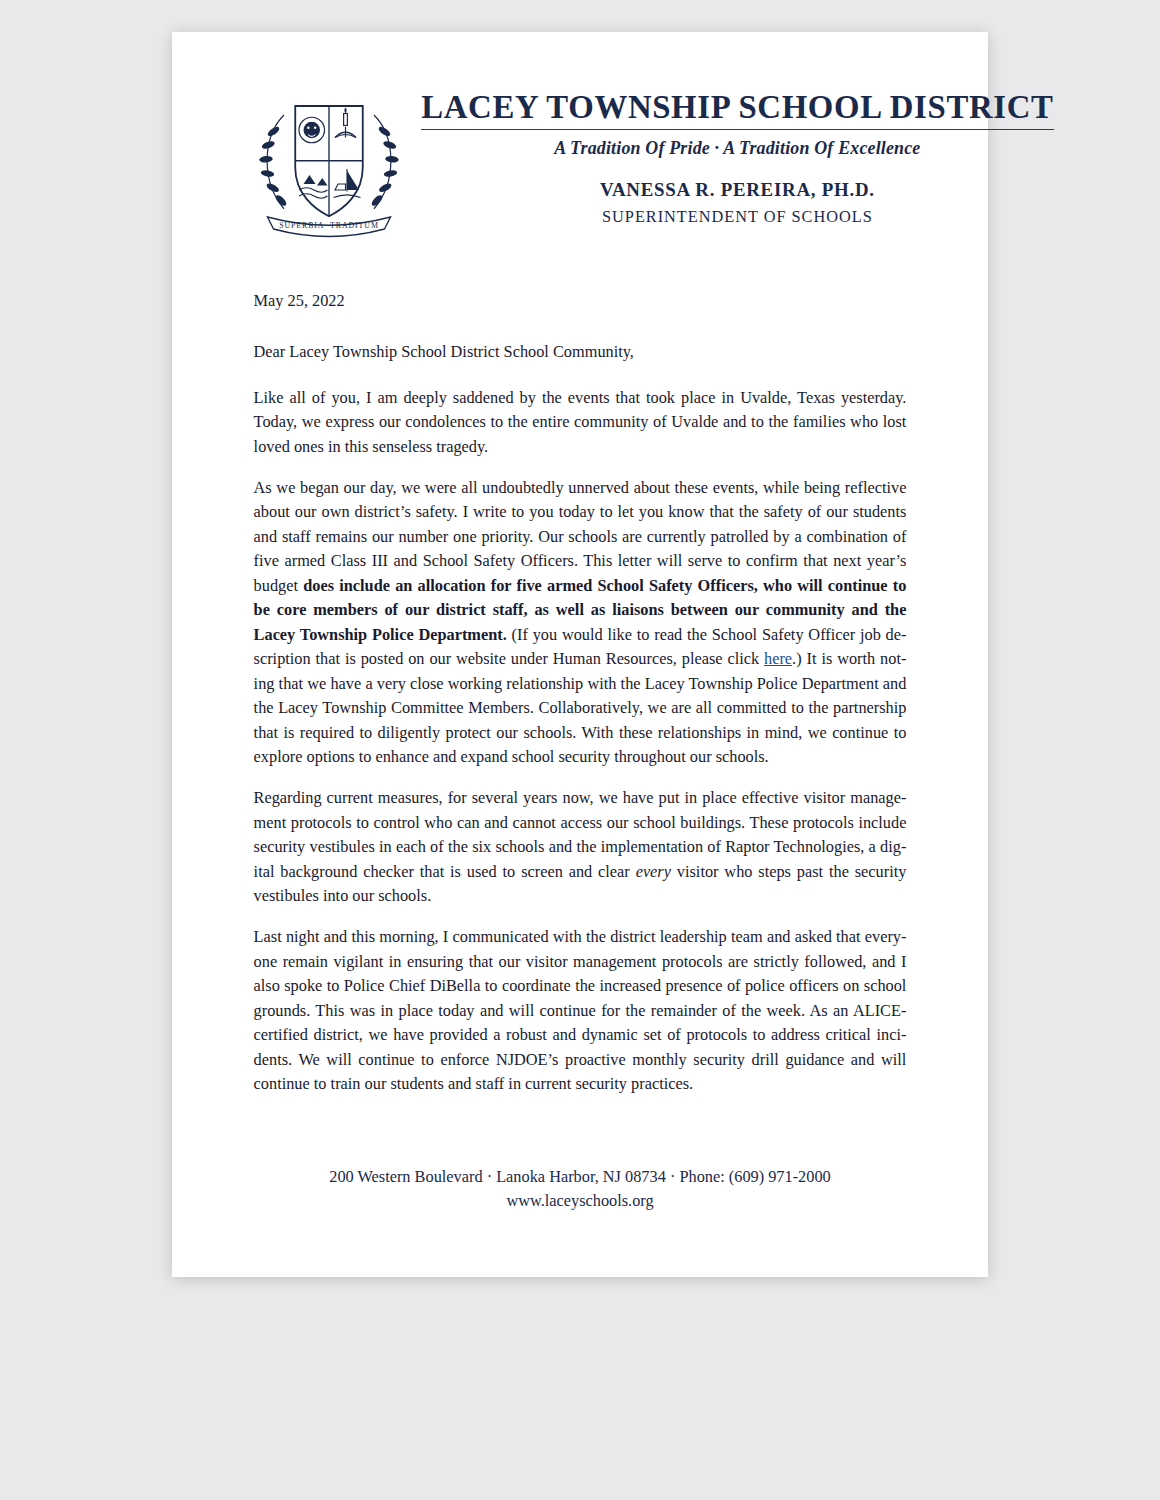Lacey Township School District Crest SUPERBIA TRADITUM
LACEY TOWNSHIP SCHOOL DISTRICT
A Tradition Of Pride · A Tradition Of Excellence
Vanessa R. Pereira, Ph.D.
Superintendent of Schools
May 25, 2022
Dear Lacey Township School District School Community,
Like all of you, I am deeply saddened by the events that took place in Uvalde, Texas yesterday. Today, we express our condolences to the entire community of Uvalde and to the families who lost loved ones in this senseless tragedy.
As we began our day, we were all undoubtedly unnerved about these events, while being reflective about our own district’s safety. I write to you today to let you know that the safety of our students and staff remains our number one priority. Our schools are currently patrolled by a combination of five armed Class III and School Safety Officers. This letter will serve to confirm that next year’s budget does include an allocation for five armed School Safety Officers, who will continue to be core members of our district staff, as well as liaisons between our community and the Lacey Township Police Department. (If you would like to read the School Safety Officer job description that is posted on our website under Human Resources, please click here.) It is worth noting that we have a very close working relationship with the Lacey Township Police Department and the Lacey Township Committee Members. Collaboratively, we are all committed to the partnership that is required to diligently protect our schools. With these relationships in mind, we continue to explore options to enhance and expand school security throughout our schools.
Regarding current measures, for several years now, we have put in place effective visitor management protocols to control who can and cannot access our school buildings. These protocols include security vestibules in each of the six schools and the implementation of Raptor Technologies, a digital background checker that is used to screen and clear every visitor who steps past the security vestibules into our schools.
Last night and this morning, I communicated with the district leadership team and asked that everyone remain vigilant in ensuring that our visitor management protocols are strictly followed, and I also spoke to Police Chief DiBella to coordinate the increased presence of police officers on school grounds. This was in place today and will continue for the remainder of the week. As an ALICE-certified district, we have provided a robust and dynamic set of protocols to address critical incidents. We will continue to enforce NJDOE’s proactive monthly security drill guidance and will continue to train our students and staff in current security practices.
200 Western Boulevard · Lanoka Harbor, NJ 08734 · Phone: (609) 971-2000
www.laceyschools.org